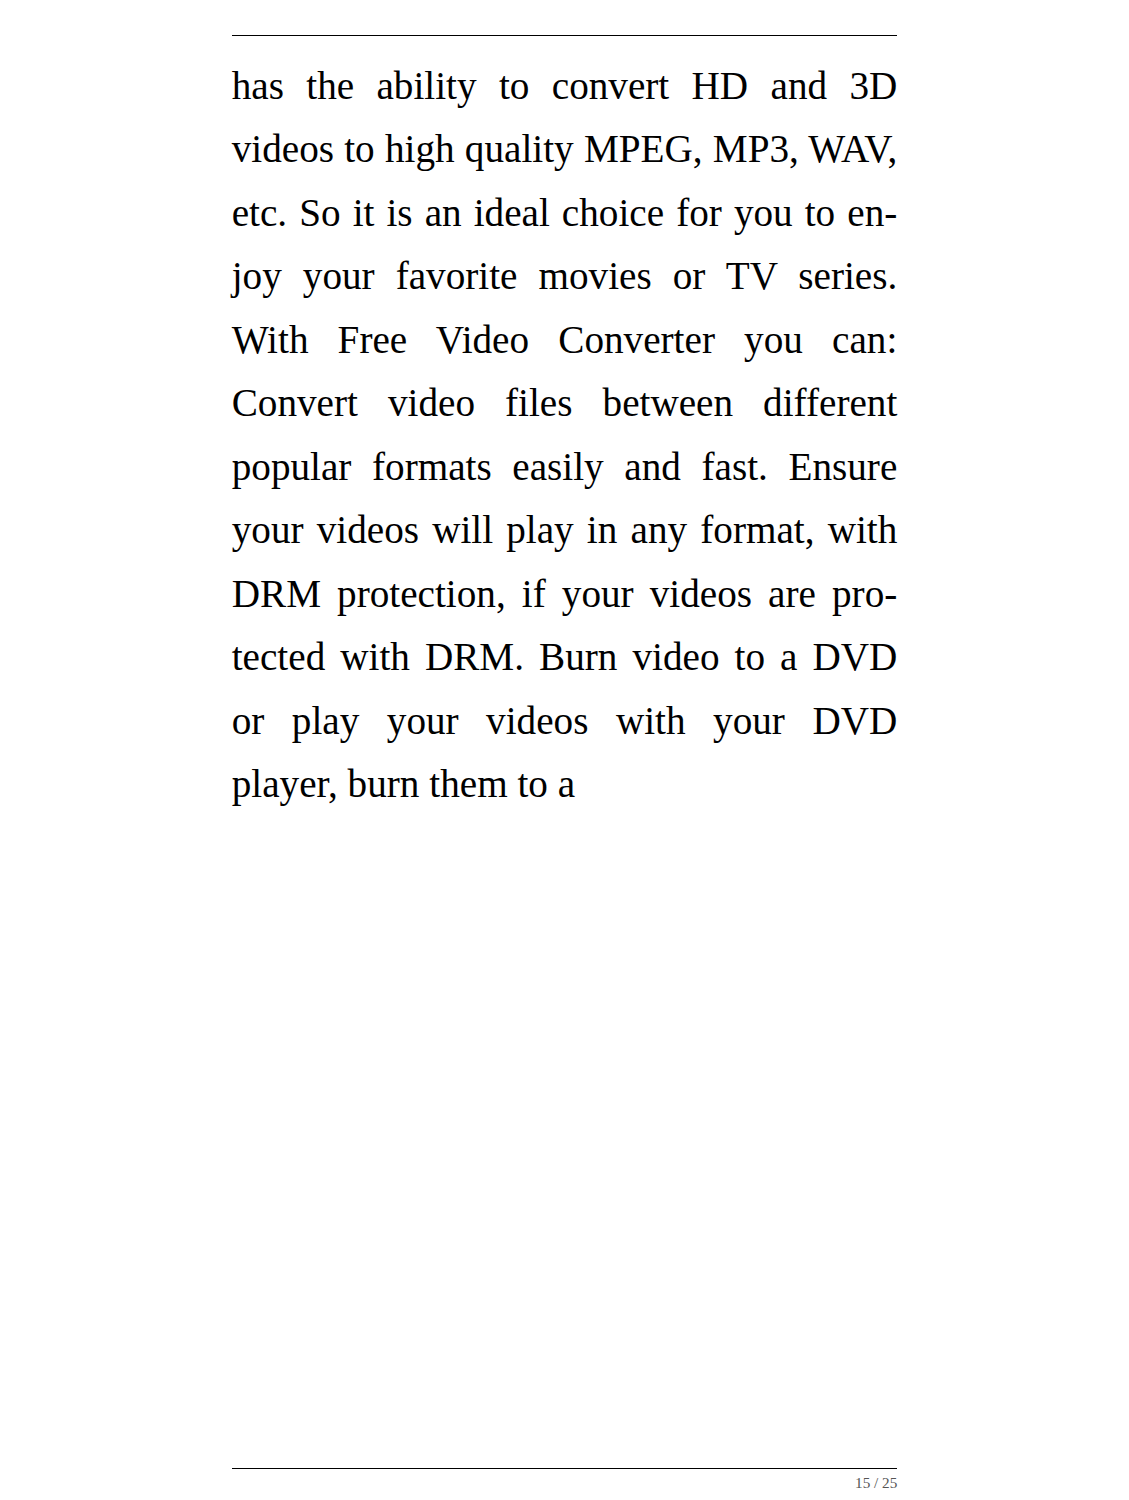has the ability to convert HD and 3D videos to high quality MPEG, MP3, WAV, etc. So it is an ideal choice for you to enjoy your favorite movies or TV series. With Free Video Converter you can: Convert video files between different popular formats easily and fast. Ensure your videos will play in any format, with DRM protection, if your videos are protected with DRM. Burn video to a DVD or play your videos with your DVD player, burn them to a
15 / 25